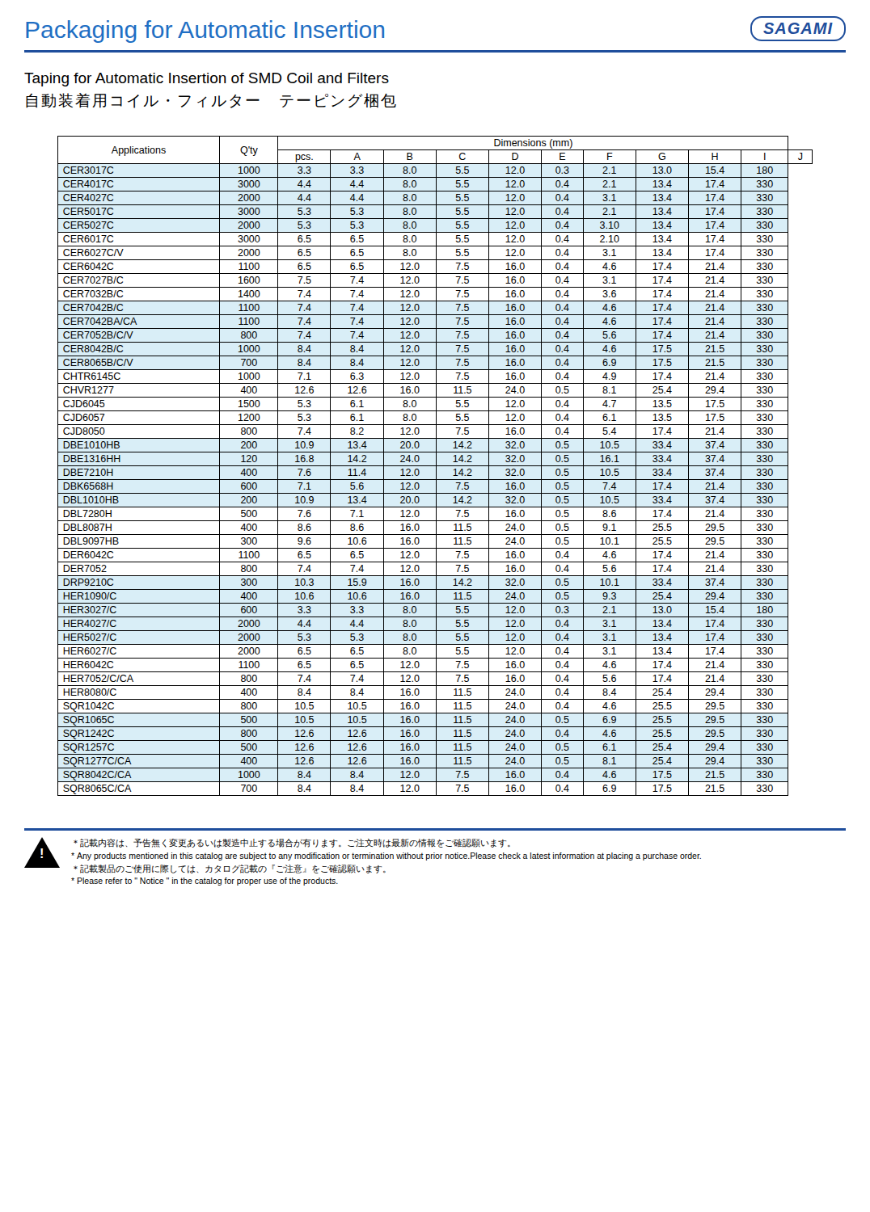Packaging for Automatic Insertion
SAGAMI
Taping for Automatic Insertion of SMD Coil and Filters
自動装着用コイル・フィルター　テーピング梱包
| Applications | Q'ty | Dimensions (mm) |
| --- | --- | --- |
| pcs. | A | B | C | D | E | F | G | H | I | J |
| CER3017C | 1000 | 3.3 | 3.3 | 8.0 | 5.5 | 12.0 | 0.3 | 2.1 | 13.0 | 15.4 | 180 |
| CER4017C | 3000 | 4.4 | 4.4 | 8.0 | 5.5 | 12.0 | 0.4 | 2.1 | 13.4 | 17.4 | 330 |
| CER4027C | 2000 | 4.4 | 4.4 | 8.0 | 5.5 | 12.0 | 0.4 | 3.1 | 13.4 | 17.4 | 330 |
| CER5017C | 3000 | 5.3 | 5.3 | 8.0 | 5.5 | 12.0 | 0.4 | 2.1 | 13.4 | 17.4 | 330 |
| CER5027C | 2000 | 5.3 | 5.3 | 8.0 | 5.5 | 12.0 | 0.4 | 3.10 | 13.4 | 17.4 | 330 |
| CER6017C | 3000 | 6.5 | 6.5 | 8.0 | 5.5 | 12.0 | 0.4 | 2.10 | 13.4 | 17.4 | 330 |
| CER6027C/V | 2000 | 6.5 | 6.5 | 8.0 | 5.5 | 12.0 | 0.4 | 3.1 | 13.4 | 17.4 | 330 |
| CER6042C | 1100 | 6.5 | 6.5 | 12.0 | 7.5 | 16.0 | 0.4 | 4.6 | 17.4 | 21.4 | 330 |
| CER7027B/C | 1600 | 7.5 | 7.4 | 12.0 | 7.5 | 16.0 | 0.4 | 3.1 | 17.4 | 21.4 | 330 |
| CER7032B/C | 1400 | 7.4 | 7.4 | 12.0 | 7.5 | 16.0 | 0.4 | 3.6 | 17.4 | 21.4 | 330 |
| CER7042B/C | 1100 | 7.4 | 7.4 | 12.0 | 7.5 | 16.0 | 0.4 | 4.6 | 17.4 | 21.4 | 330 |
| CER7042BA/CA | 1100 | 7.4 | 7.4 | 12.0 | 7.5 | 16.0 | 0.4 | 4.6 | 17.4 | 21.4 | 330 |
| CER7052B/C/V | 800 | 7.4 | 7.4 | 12.0 | 7.5 | 16.0 | 0.4 | 5.6 | 17.4 | 21.4 | 330 |
| CER8042B/C | 1000 | 8.4 | 8.4 | 12.0 | 7.5 | 16.0 | 0.4 | 4.6 | 17.5 | 21.5 | 330 |
| CER8065B/C/V | 700 | 8.4 | 8.4 | 12.0 | 7.5 | 16.0 | 0.4 | 6.9 | 17.5 | 21.5 | 330 |
| CHTR6145C | 1000 | 7.1 | 6.3 | 12.0 | 7.5 | 16.0 | 0.4 | 4.9 | 17.4 | 21.4 | 330 |
| CHVR1277 | 400 | 12.6 | 12.6 | 16.0 | 11.5 | 24.0 | 0.5 | 8.1 | 25.4 | 29.4 | 330 |
| CJD6045 | 1500 | 5.3 | 6.1 | 8.0 | 5.5 | 12.0 | 0.4 | 4.7 | 13.5 | 17.5 | 330 |
| CJD6057 | 1200 | 5.3 | 6.1 | 8.0 | 5.5 | 12.0 | 0.4 | 6.1 | 13.5 | 17.5 | 330 |
| CJD8050 | 800 | 7.4 | 8.2 | 12.0 | 7.5 | 16.0 | 0.4 | 5.4 | 17.4 | 21.4 | 330 |
| DBE1010HB | 200 | 10.9 | 13.4 | 20.0 | 14.2 | 32.0 | 0.5 | 10.5 | 33.4 | 37.4 | 330 |
| DBE1316HH | 120 | 16.8 | 14.2 | 24.0 | 14.2 | 32.0 | 0.5 | 16.1 | 33.4 | 37.4 | 330 |
| DBE7210H | 400 | 7.6 | 11.4 | 12.0 | 14.2 | 32.0 | 0.5 | 10.5 | 33.4 | 37.4 | 330 |
| DBK6568H | 600 | 7.1 | 5.6 | 12.0 | 7.5 | 16.0 | 0.5 | 7.4 | 17.4 | 21.4 | 330 |
| DBL1010HB | 200 | 10.9 | 13.4 | 20.0 | 14.2 | 32.0 | 0.5 | 10.5 | 33.4 | 37.4 | 330 |
| DBL7280H | 500 | 7.6 | 7.1 | 12.0 | 7.5 | 16.0 | 0.5 | 8.6 | 17.4 | 21.4 | 330 |
| DBL8087H | 400 | 8.6 | 8.6 | 16.0 | 11.5 | 24.0 | 0.5 | 9.1 | 25.5 | 29.5 | 330 |
| DBL9097HB | 300 | 9.6 | 10.6 | 16.0 | 11.5 | 24.0 | 0.5 | 10.1 | 25.5 | 29.5 | 330 |
| DER6042C | 1100 | 6.5 | 6.5 | 12.0 | 7.5 | 16.0 | 0.4 | 4.6 | 17.4 | 21.4 | 330 |
| DER7052 | 800 | 7.4 | 7.4 | 12.0 | 7.5 | 16.0 | 0.4 | 5.6 | 17.4 | 21.4 | 330 |
| DRP9210C | 300 | 10.3 | 15.9 | 16.0 | 14.2 | 32.0 | 0.5 | 10.1 | 33.4 | 37.4 | 330 |
| HER1090/C | 400 | 10.6 | 10.6 | 16.0 | 11.5 | 24.0 | 0.5 | 9.3 | 25.4 | 29.4 | 330 |
| HER3027/C | 600 | 3.3 | 3.3 | 8.0 | 5.5 | 12.0 | 0.3 | 2.1 | 13.0 | 15.4 | 180 |
| HER4027/C | 2000 | 4.4 | 4.4 | 8.0 | 5.5 | 12.0 | 0.4 | 3.1 | 13.4 | 17.4 | 330 |
| HER5027/C | 2000 | 5.3 | 5.3 | 8.0 | 5.5 | 12.0 | 0.4 | 3.1 | 13.4 | 17.4 | 330 |
| HER6027/C | 2000 | 6.5 | 6.5 | 8.0 | 5.5 | 12.0 | 0.4 | 3.1 | 13.4 | 17.4 | 330 |
| HER6042C | 1100 | 6.5 | 6.5 | 12.0 | 7.5 | 16.0 | 0.4 | 4.6 | 17.4 | 21.4 | 330 |
| HER7052/C/CA | 800 | 7.4 | 7.4 | 12.0 | 7.5 | 16.0 | 0.4 | 5.6 | 17.4 | 21.4 | 330 |
| HER8080/C | 400 | 8.4 | 8.4 | 16.0 | 11.5 | 24.0 | 0.4 | 8.4 | 25.4 | 29.4 | 330 |
| SQR1042C | 800 | 10.5 | 10.5 | 16.0 | 11.5 | 24.0 | 0.4 | 4.6 | 25.5 | 29.5 | 330 |
| SQR1065C | 500 | 10.5 | 10.5 | 16.0 | 11.5 | 24.0 | 0.5 | 6.9 | 25.5 | 29.5 | 330 |
| SQR1242C | 800 | 12.6 | 12.6 | 16.0 | 11.5 | 24.0 | 0.4 | 4.6 | 25.5 | 29.5 | 330 |
| SQR1257C | 500 | 12.6 | 12.6 | 16.0 | 11.5 | 24.0 | 0.5 | 6.1 | 25.4 | 29.4 | 330 |
| SQR1277C/CA | 400 | 12.6 | 12.6 | 16.0 | 11.5 | 24.0 | 0.5 | 8.1 | 25.4 | 29.4 | 330 |
| SQR8042C/CA | 1000 | 8.4 | 8.4 | 12.0 | 7.5 | 16.0 | 0.4 | 4.6 | 17.5 | 21.5 | 330 |
| SQR8065C/CA | 700 | 8.4 | 8.4 | 12.0 | 7.5 | 16.0 | 0.4 | 6.9 | 17.5 | 21.5 | 330 |
＊記載内容は、予告無く変更あるいは製造中止する場合が有ります。ご注文時は最新の情報をご確認願います。
* Any products mentioned in this catalog are subject to any modification or termination without prior notice.Please check a latest information at placing a purchase order.
＊記載製品のご使用に際しては、カタログ記載の『ご注意』をご確認願います。
* Please refer to " Notice " in the catalog for proper use of the products.